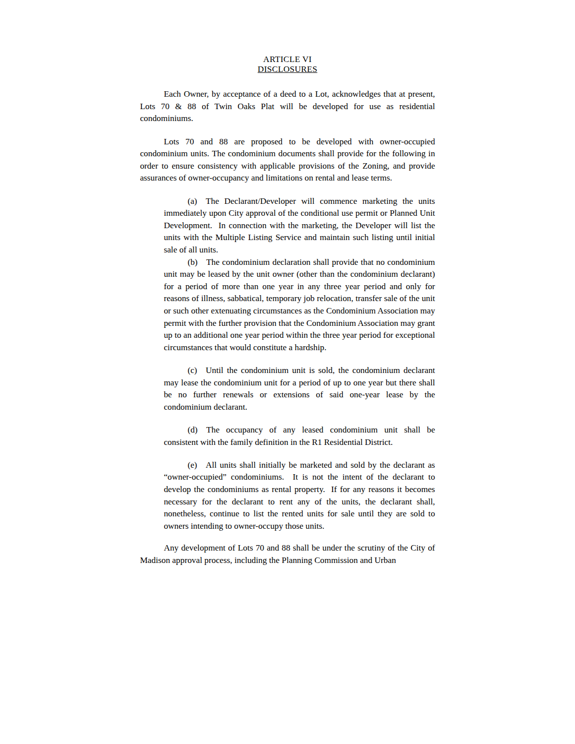ARTICLE VI
DISCLOSURES
Each Owner, by acceptance of a deed to a Lot, acknowledges that at present, Lots 70 & 88 of Twin Oaks Plat will be developed for use as residential condominiums.
Lots 70 and 88 are proposed to be developed with owner-occupied condominium units. The condominium documents shall provide for the following in order to ensure consistency with applicable provisions of the Zoning, and provide assurances of owner-occupancy and limitations on rental and lease terms.
(a) The Declarant/Developer will commence marketing the units immediately upon City approval of the conditional use permit or Planned Unit Development. In connection with the marketing, the Developer will list the units with the Multiple Listing Service and maintain such listing until initial sale of all units.
(b) The condominium declaration shall provide that no condominium unit may be leased by the unit owner (other than the condominium declarant) for a period of more than one year in any three year period and only for reasons of illness, sabbatical, temporary job relocation, transfer sale of the unit or such other extenuating circumstances as the Condominium Association may permit with the further provision that the Condominium Association may grant up to an additional one year period within the three year period for exceptional circumstances that would constitute a hardship.
(c) Until the condominium unit is sold, the condominium declarant may lease the condominium unit for a period of up to one year but there shall be no further renewals or extensions of said one-year lease by the condominium declarant.
(d) The occupancy of any leased condominium unit shall be consistent with the family definition in the R1 Residential District.
(e) All units shall initially be marketed and sold by the declarant as “owner-occupied” condominiums. It is not the intent of the declarant to develop the condominiums as rental property. If for any reasons it becomes necessary for the declarant to rent any of the units, the declarant shall, nonetheless, continue to list the rented units for sale until they are sold to owners intending to owner-occupy those units.
Any development of Lots 70 and 88 shall be under the scrutiny of the City of Madison approval process, including the Planning Commission and Urban